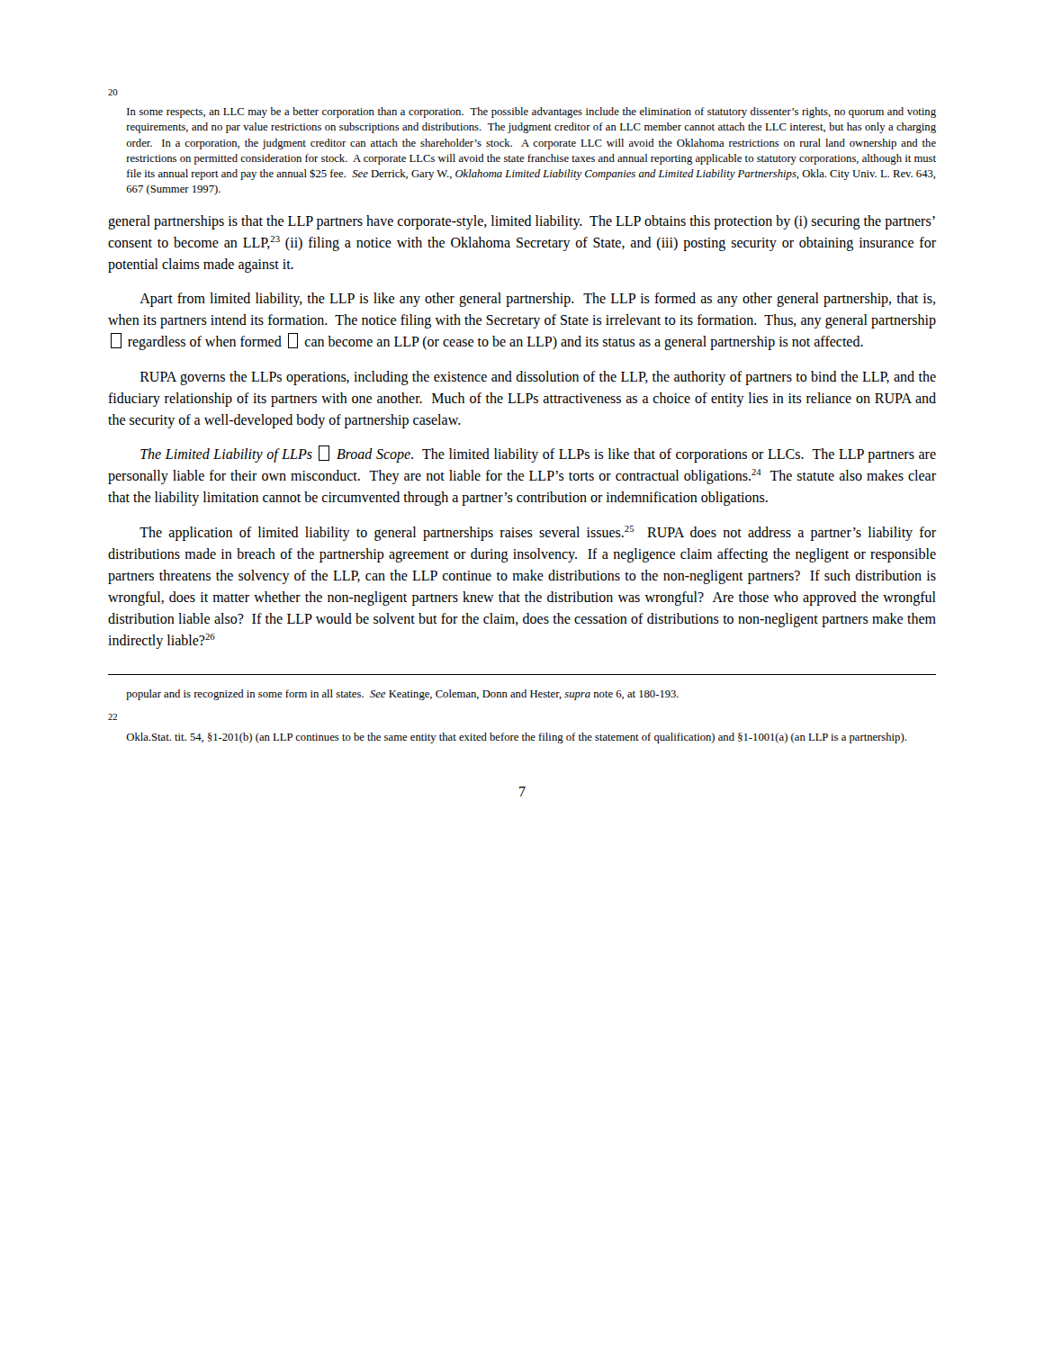20 In some respects, an LLC may be a better corporation than a corporation. The possible advantages include the elimination of statutory dissenter’s rights, no quorum and voting requirements, and no par value restrictions on subscriptions and distributions. The judgment creditor of an LLC member cannot attach the LLC interest, but has only a charging order. In a corporation, the judgment creditor can attach the shareholder’s stock. A corporate LLC will avoid the Oklahoma restrictions on rural land ownership and the restrictions on permitted consideration for stock. A corporate LLCs will avoid the state franchise taxes and annual reporting applicable to statutory corporations, although it must file its annual report and pay the annual $25 fee. See Derrick, Gary W., Oklahoma Limited Liability Companies and Limited Liability Partnerships, Okla. City Univ. L. Rev. 643, 667 (Summer 1997).
general partnerships is that the LLP partners have corporate-style, limited liability. The LLP obtains this protection by (i) securing the partners’ consent to become an LLP,23 (ii) filing a notice with the Oklahoma Secretary of State, and (iii) posting security or obtaining insurance for potential claims made against it.
Apart from limited liability, the LLP is like any other general partnership. The LLP is formed as any other general partnership, that is, when its partners intend its formation. The notice filing with the Secretary of State is irrelevant to its formation. Thus, any general partnership regardless of when formed can become an LLP (or cease to be an LLP) and its status as a general partnership is not affected.
RUPA governs the LLPs operations, including the existence and dissolution of the LLP, the authority of partners to bind the LLP, and the fiduciary relationship of its partners with one another. Much of the LLPs attractiveness as a choice of entity lies in its reliance on RUPA and the security of a well-developed body of partnership caselaw.
The Limited Liability of LLPs Broad Scope. The limited liability of LLPs is like that of corporations or LLCs. The LLP partners are personally liable for their own misconduct. They are not liable for the LLP’s torts or contractual obligations.24 The statute also makes clear that the liability limitation cannot be circumvented through a partner’s contribution or indemnification obligations.
The application of limited liability to general partnerships raises several issues.25 RUPA does not address a partner’s liability for distributions made in breach of the partnership agreement or during insolvency. If a negligence claim affecting the negligent or responsible partners threatens the solvency of the LLP, can the LLP continue to make distributions to the non-negligent partners? If such distribution is wrongful, does it matter whether the non-negligent partners knew that the distribution was wrongful? Are those who approved the wrongful distribution liable also? If the LLP would be solvent but for the claim, does the cessation of distributions to non-negligent partners make them indirectly liable?26
popular and is recognized in some form in all states. See Keatinge, Coleman, Donn and Hester, supra note 6, at 180-193.
22 Okla.Stat. tit. 54, §1-201(b) (an LLP continues to be the same entity that exited before the filing of the statement of qualification) and §1-1001(a) (an LLP is a partnership).
7